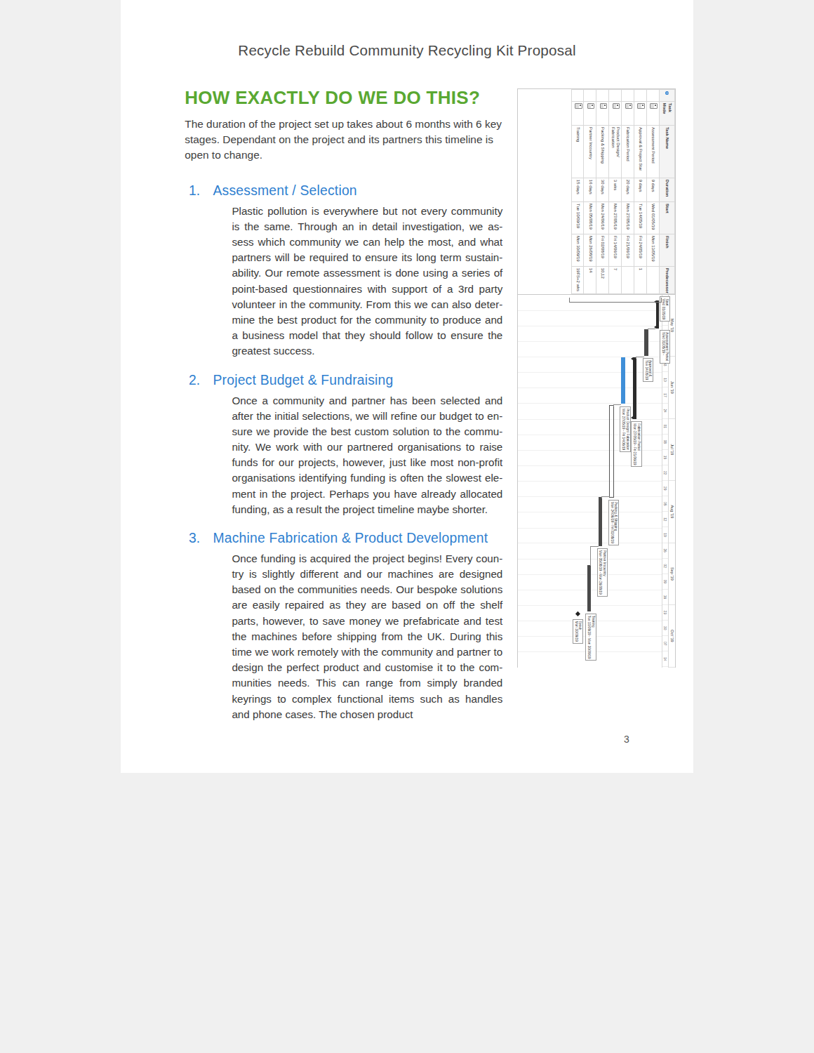Recycle Rebuild Community Recycling Kit Proposal
HOW EXACTLY DO WE DO THIS?
The duration of the project set up takes about 6 months with 6 key stages. Dependant on the project and its partners this timeline is open to change.
Assessment / Selection
Plastic pollution is everywhere but not every community is the same. Through an in detail investigation, we assess which community we can help the most, and what partners will be required to ensure its long term sustainability. Our remote assessment is done using a series of point-based questionnaires with support of a 3rd party volunteer in the community. From this we can also determine the best product for the community to produce and a business model that they should follow to ensure the greatest success.
Project Budget & Fundraising
Once a community and partner has been selected and after the initial selections, we will refine our budget to ensure we provide the best custom solution to the community. We work with our partnered organisations to raise funds for our projects, however, just like most non-profit organisations identifying funding is often the slowest element in the project. Perhaps you have already allocated funding, as a result the project timeline maybe shorter.
Machine Fabrication & Product Development
Once funding is acquired the project begins! Every country is slightly different and our machines are designed based on the communities needs. Our bespoke solutions are easily repaired as they are based on off the shelf parts, however, to save money we prefabricate and test the machines before shipping from the UK. During this time we work remotely with the community and partner to design the perfect product and customise it to the communities needs. This can range from simply branded keyrings to complex functional items such as handles and phone cases. The chosen product
| i | Task Mode | Task Name | Duration | Start | Finish | Predecessors |
| --- | --- | --- | --- | --- | --- | --- |
| | | Assessment Period | 9 days | Wed 01/05/19 | Mon 13/05/19 | |
| | | Approval & Project Star | 9 days | Tue 14/05/19 | Fri 24/05/19 | 1 |
| | | Fabrication Period | 20 days | Mon 27/05/19 | Fri 21/06/19 | |
| | | Product Design/ Fabrication | 3 wks | Mon 27/05/19 | Fri 14/06/19 | 7 |
| | | Packing & Shipping | 30 days | Mon 24/06/19 | Fri 02/08/19 | 10,12 |
| | | Partner Incountry | 16 days | Mon 05/08/19 | Mon 26/08/19 | 14 |
| | | Training | 15 days | Tue 10/09/19 | Mon 30/09/19 | 19FS+2 wks |
May '19
Jun '19
Jul '19
Aug '19
Sep '19
Oct '19
06
13
20
27
03
10
17
24
01
08
15
22
29
05
12
19
26
02
09
16
23
30
07
14
Start
Wed 01/05/19
Assessment Period
Wed 01/05/19 -
Approval &
Tue 14/05/19
Fabrication Period
Mon 27/05/19 - Fri 21/06/19
Product Design/ Fabrication
Mon 27/05/19 - Fri 14/06/19
Packing & Shipping
Mon 24/06/19 - Fri 02/08/19
Partner Incountry
Mon 05/08/19 - Mon 26/08/19
Training
Tue 10/09/19 - Mon 30/09/19
Finish
Mon 30/09/19
3